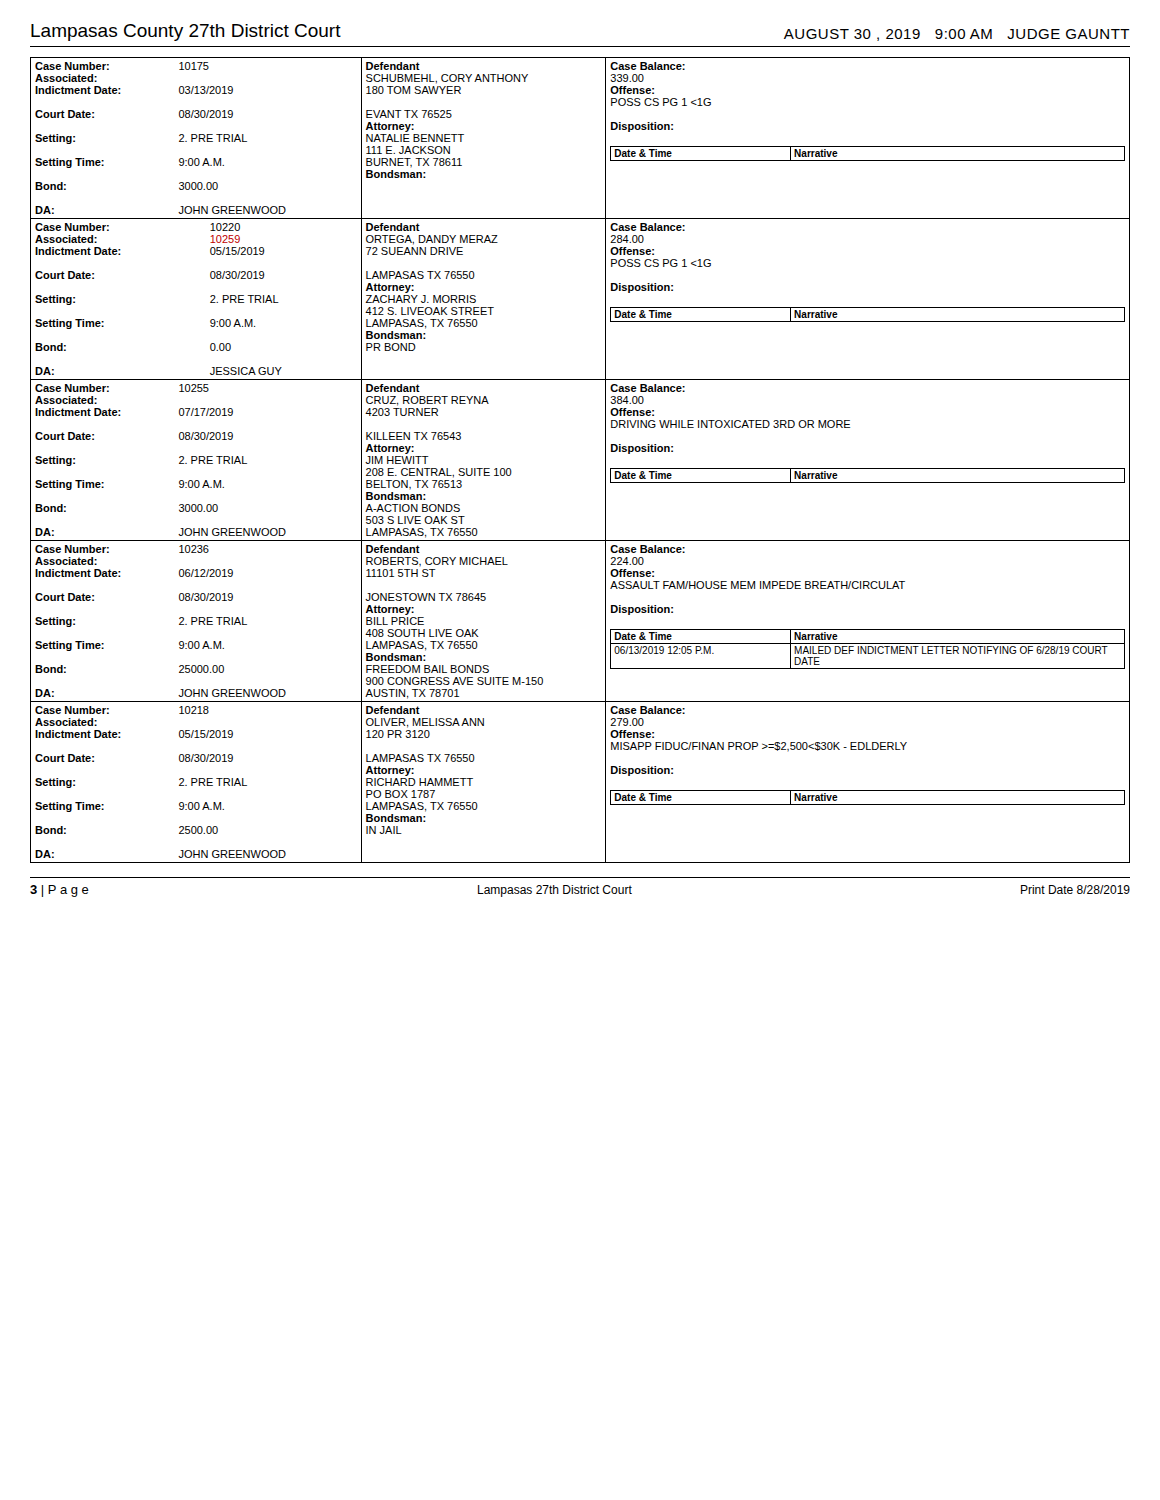Lampasas County 27th District Court
AUGUST 30 , 2019 9:00 AM JUDGE GAUNTT
| / Case Number: / 10175 / / Associated: / / / Indictment Date: / 03/13/2019 / / Court Date: / 08/30/2019 / / Setting: / 2. PRE TRIAL / / Setting Time: / 9:00 A.M. / / Bond: / 3000.00 / / DA: / JOHN GREENWOOD / | / Defendant / / SCHUBMEHL, CORY ANTHONY / / 180 TOM SAWYER / / EVANT TX 76525 / / Attorney: / / NATALIE BENNETT / / 111 E. JACKSON / / BURNET, TX 78611 / / Bondsman: / | / Case Balance: / / 339.00 / / Offense: / / POSS CS PG 1 <1G / / Disposition: / / Date & Time / Narrative / / --- / --- / |
| / Case Number: / 10220 / / Associated: / 10259 / / Indictment Date: / 05/15/2019 / / Court Date: / 08/30/2019 / / Setting: / 2. PRE TRIAL / / Setting Time: / 9:00 A.M. / / Bond: / 0.00 / / DA: / JESSICA GUY / | / Defendant / / ORTEGA, DANDY MERAZ / / 72 SUEANN DRIVE / / LAMPASAS TX 76550 / / Attorney: / / ZACHARY J. MORRIS / / 412 S. LIVEOAK STREET / / LAMPASAS, TX 76550 / / Bondsman: / / PR BOND / | / Case Balance: / / 284.00 / / Offense: / / POSS CS PG 1 <1G / / Disposition: / / Date & Time / Narrative / / --- / --- / |
| / Case Number: / 10255 / / Associated: / / / Indictment Date: / 07/17/2019 / / Court Date: / 08/30/2019 / / Setting: / 2. PRE TRIAL / / Setting Time: / 9:00 A.M. / / Bond: / 3000.00 / / DA: / JOHN GREENWOOD / | / Defendant / / CRUZ, ROBERT REYNA / / 4203 TURNER / / KILLEEN TX 76543 / / Attorney: / / JIM HEWITT / / 208 E. CENTRAL, SUITE 100 / / BELTON, TX 76513 / / Bondsman: / / A-ACTION BONDS / / 503 S LIVE OAK ST / / LAMPASAS, TX 76550 / | / Case Balance: / / 384.00 / / Offense: / / DRIVING WHILE INTOXICATED 3RD OR MORE / / Disposition: / / Date & Time / Narrative / / --- / --- / |
| / Case Number: / 10236 / / Associated: / / / Indictment Date: / 06/12/2019 / / Court Date: / 08/30/2019 / / Setting: / 2. PRE TRIAL / / Setting Time: / 9:00 A.M. / / Bond: / 25000.00 / / DA: / JOHN GREENWOOD / | / Defendant / / ROBERTS, CORY MICHAEL / / 11101 5TH ST / / JONESTOWN TX 78645 / / Attorney: / / BILL PRICE / / 408 SOUTH LIVE OAK / / LAMPASAS, TX 76550 / / Bondsman: / / FREEDOM BAIL BONDS / / 900 CONGRESS AVE SUITE M-150 / / AUSTIN, TX 78701 / | / Case Balance: / / 224.00 / / Offense: / / ASSAULT FAM/HOUSE MEM IMPEDE BREATH/CIRCULAT / / Disposition: / / Date & Time / Narrative / / --- / --- / / 06/13/2019 12:05 P.M. / MAILED DEF INDICTMENT LETTER NOTIFYING OF 6/28/19 COURT DATE / |
| / Case Number: / 10218 / / Associated: / / / Indictment Date: / 05/15/2019 / / Court Date: / 08/30/2019 / / Setting: / 2. PRE TRIAL / / Setting Time: / 9:00 A.M. / / Bond: / 2500.00 / / DA: / JOHN GREENWOOD / | / Defendant / / OLIVER, MELISSA ANN / / 120 PR 3120 / / LAMPASAS TX 76550 / / Attorney: / / RICHARD HAMMETT / / PO BOX 1787 / / LAMPASAS, TX 76550 / / Bondsman: / / IN JAIL / | / Case Balance: / / 279.00 / / Offense: / / MISAPP FIDUC/FINAN PROP >=$2,500<$30K - EDLDERLY / / Disposition: / / Date & Time / Narrative / / --- / --- / |
3 | P a g e
Lampasas 27th District Court
Print Date 8/28/2019